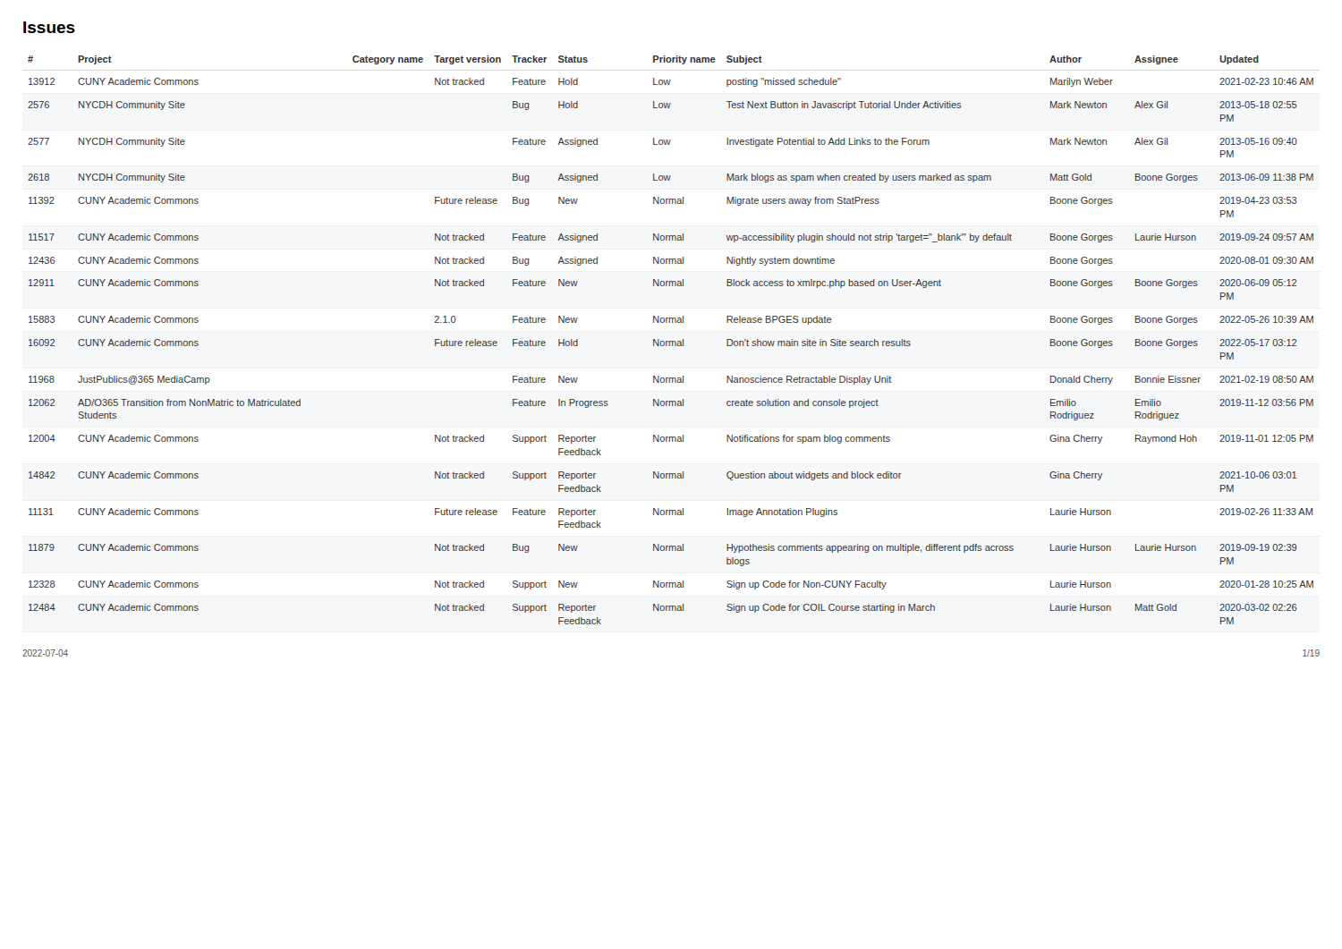Issues
| # | Project | Category name | Target version | Tracker | Status | Priority name | Subject | Author | Assignee | Updated |
| --- | --- | --- | --- | --- | --- | --- | --- | --- | --- | --- |
| 13912 | CUNY Academic Commons | | Not tracked | Feature | Hold | Low | posting "missed schedule" | Marilyn Weber | | 2021-02-23 10:46 AM |
| 2576 | NYCDH Community Site | | | Bug | Hold | Low | Test Next Button in Javascript Tutorial Under Activities | Mark Newton | Alex Gil | 2013-05-18 02:55 PM |
| 2577 | NYCDH Community Site | | | Feature | Assigned | Low | Investigate Potential to Add Links to the Forum | Mark Newton | Alex Gil | 2013-05-16 09:40 PM |
| 2618 | NYCDH Community Site | | | Bug | Assigned | Low | Mark blogs as spam when created by users marked as spam | Matt Gold | Boone Gorges | 2013-06-09 11:38 PM |
| 11392 | CUNY Academic Commons | | Future release | Bug | New | Normal | Migrate users away from StatPress | Boone Gorges | | 2019-04-23 03:53 PM |
| 11517 | CUNY Academic Commons | | Not tracked | Feature | Assigned | Normal | wp-accessibility plugin should not strip 'target="_blank"' by default | Boone Gorges | Laurie Hurson | 2019-09-24 09:57 AM |
| 12436 | CUNY Academic Commons | | Not tracked | Bug | Assigned | Normal | Nightly system downtime | Boone Gorges | | 2020-08-01 09:30 AM |
| 12911 | CUNY Academic Commons | | Not tracked | Feature | New | Normal | Block access to xmlrpc.php based on User-Agent | Boone Gorges | Boone Gorges | 2020-06-09 05:12 PM |
| 15883 | CUNY Academic Commons | | 2.1.0 | Feature | New | Normal | Release BPGES update | Boone Gorges | Boone Gorges | 2022-05-26 10:39 AM |
| 16092 | CUNY Academic Commons | | Future release | Feature | Hold | Normal | Don't show main site in Site search results | Boone Gorges | Boone Gorges | 2022-05-17 03:12 PM |
| 11968 | JustPublics@365 MediaCamp | | | Feature | New | Normal | Nanoscience Retractable Display Unit | Donald Cherry | Bonnie Eissner | 2021-02-19 08:50 AM |
| 12062 | AD/O365 Transition from NonMatric to Matriculated Students | | | Feature | In Progress | Normal | create solution and console project | Emilio Rodriguez | Emilio Rodriguez | 2019-11-12 03:56 PM |
| 12004 | CUNY Academic Commons | | Not tracked | Support | Reporter Feedback | Normal | Notifications for spam blog comments | Gina Cherry | Raymond Hoh | 2019-11-01 12:05 PM |
| 14842 | CUNY Academic Commons | | Not tracked | Support | Reporter Feedback | Normal | Question about widgets and block editor | Gina Cherry | | 2021-10-06 03:01 PM |
| 11131 | CUNY Academic Commons | | Future release | Feature | Reporter Feedback | Normal | Image Annotation Plugins | Laurie Hurson | | 2019-02-26 11:33 AM |
| 11879 | CUNY Academic Commons | | Not tracked | Bug | New | Normal | Hypothesis comments appearing on multiple, different pdfs across blogs | Laurie Hurson | Laurie Hurson | 2019-09-19 02:39 PM |
| 12328 | CUNY Academic Commons | | Not tracked | Support | New | Normal | Sign up Code for Non-CUNY Faculty | Laurie Hurson | | 2020-01-28 10:25 AM |
| 12484 | CUNY Academic Commons | | Not tracked | Support | Reporter Feedback | Normal | Sign up Code for COIL Course starting in March | Laurie Hurson | Matt Gold | 2020-03-02 02:26 PM |
2022-07-04 1/19